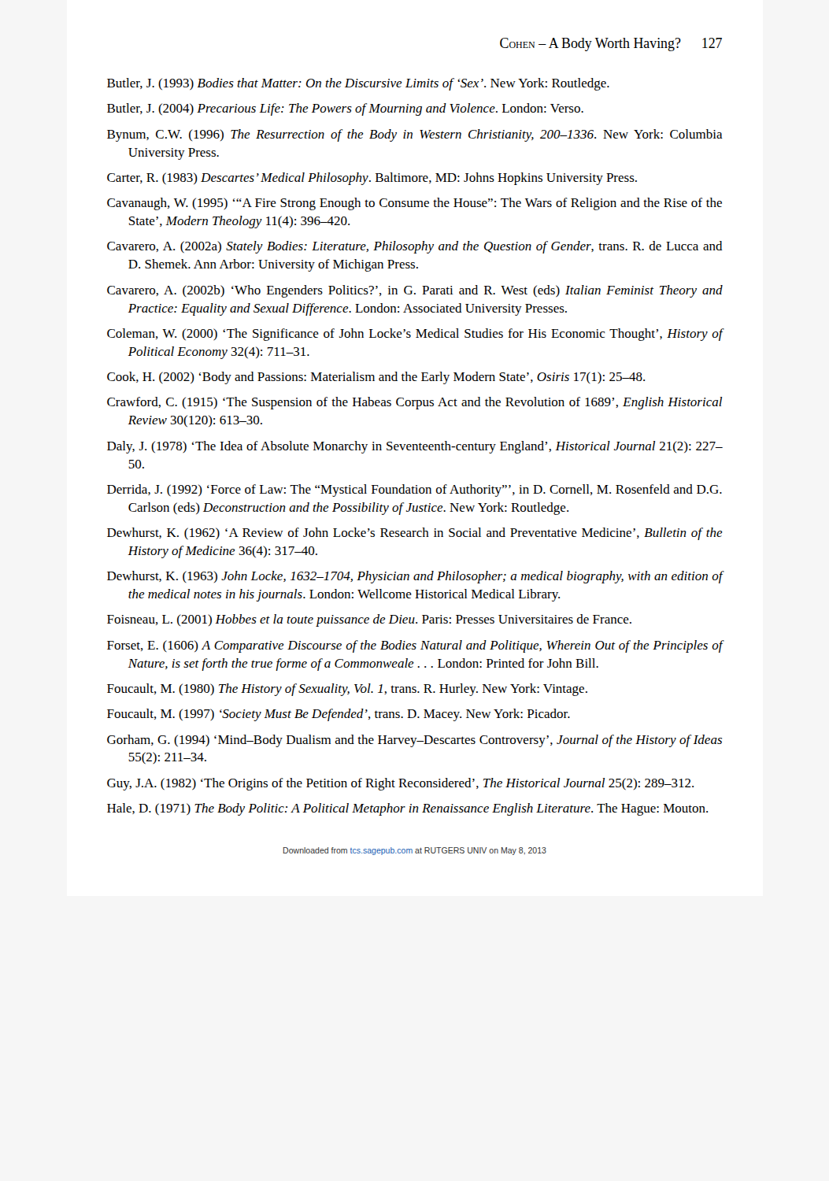Cohen – A Body Worth Having? 127
Butler, J. (1993) Bodies that Matter: On the Discursive Limits of ‘Sex’. New York: Routledge.
Butler, J. (2004) Precarious Life: The Powers of Mourning and Violence. London: Verso.
Bynum, C.W. (1996) The Resurrection of the Body in Western Christianity, 200–1336. New York: Columbia University Press.
Carter, R. (1983) Descartes’ Medical Philosophy. Baltimore, MD: Johns Hopkins University Press.
Cavanaugh, W. (1995) ‘“A Fire Strong Enough to Consume the House”: The Wars of Religion and the Rise of the State’, Modern Theology 11(4): 396–420.
Cavarero, A. (2002a) Stately Bodies: Literature, Philosophy and the Question of Gender, trans. R. de Lucca and D. Shemek. Ann Arbor: University of Michigan Press.
Cavarero, A. (2002b) ‘Who Engenders Politics?’, in G. Parati and R. West (eds) Italian Feminist Theory and Practice: Equality and Sexual Difference. London: Associated University Presses.
Coleman, W. (2000) ‘The Significance of John Locke’s Medical Studies for His Economic Thought’, History of Political Economy 32(4): 711–31.
Cook, H. (2002) ‘Body and Passions: Materialism and the Early Modern State’, Osiris 17(1): 25–48.
Crawford, C. (1915) ‘The Suspension of the Habeas Corpus Act and the Revolution of 1689’, English Historical Review 30(120): 613–30.
Daly, J. (1978) ‘The Idea of Absolute Monarchy in Seventeenth-century England’, Historical Journal 21(2): 227–50.
Derrida, J. (1992) ‘Force of Law: The “Mystical Foundation of Authority”’, in D. Cornell, M. Rosenfeld and D.G. Carlson (eds) Deconstruction and the Possibility of Justice. New York: Routledge.
Dewhurst, K. (1962) ‘A Review of John Locke’s Research in Social and Preventative Medicine’, Bulletin of the History of Medicine 36(4): 317–40.
Dewhurst, K. (1963) John Locke, 1632–1704, Physician and Philosopher; a medical biography, with an edition of the medical notes in his journals. London: Wellcome Historical Medical Library.
Foisneau, L. (2001) Hobbes et la toute puissance de Dieu. Paris: Presses Universitaires de France.
Forset, E. (1606) A Comparative Discourse of the Bodies Natural and Politique, Wherein Out of the Principles of Nature, is set forth the true forme of a Commonweale . . . London: Printed for John Bill.
Foucault, M. (1980) The History of Sexuality, Vol. 1, trans. R. Hurley. New York: Vintage.
Foucault, M. (1997) ‘Society Must Be Defended’, trans. D. Macey. New York: Picador.
Gorham, G. (1994) ‘Mind–Body Dualism and the Harvey–Descartes Controversy’, Journal of the History of Ideas 55(2): 211–34.
Guy, J.A. (1982) ‘The Origins of the Petition of Right Reconsidered’, The Historical Journal 25(2): 289–312.
Hale, D. (1971) The Body Politic: A Political Metaphor in Renaissance English Literature. The Hague: Mouton.
Downloaded from tcs.sagepub.com at RUTGERS UNIV on May 8, 2013